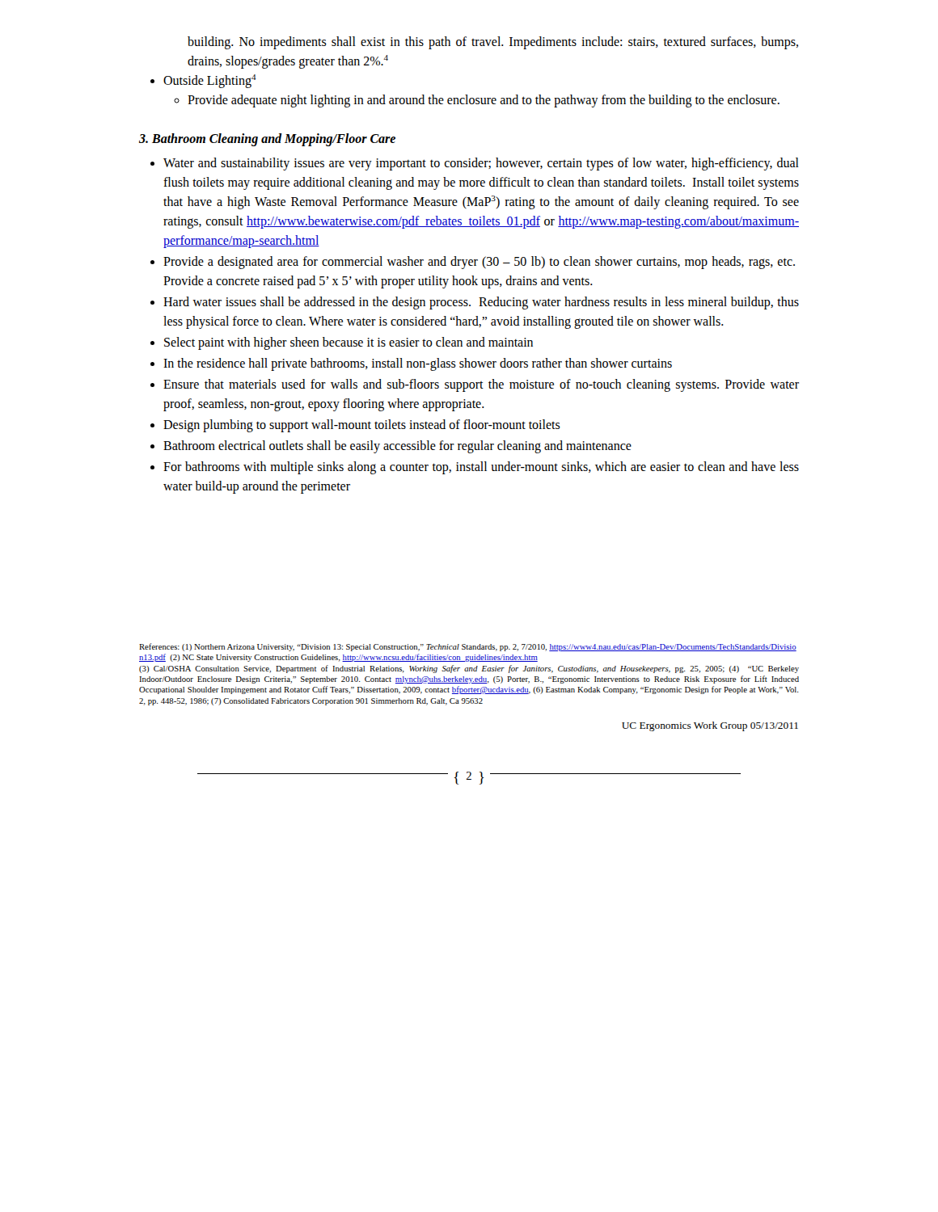building. No impediments shall exist in this path of travel. Impediments include: stairs, textured surfaces, bumps, drains, slopes/grades greater than 2%.4
Outside Lighting4
Provide adequate night lighting in and around the enclosure and to the pathway from the building to the enclosure.
3. Bathroom Cleaning and Mopping/Floor Care
Water and sustainability issues are very important to consider; however, certain types of low water, high-efficiency, dual flush toilets may require additional cleaning and may be more difficult to clean than standard toilets. Install toilet systems that have a high Waste Removal Performance Measure (MaP3) rating to the amount of daily cleaning required. To see ratings, consult http://www.bewaterwise.com/pdf_rebates_toilets_01.pdf or http://www.map-testing.com/about/maximum-performance/map-search.html
Provide a designated area for commercial washer and dryer (30 – 50 lb) to clean shower curtains, mop heads, rags, etc. Provide a concrete raised pad 5’ x 5’ with proper utility hook ups, drains and vents.
Hard water issues shall be addressed in the design process. Reducing water hardness results in less mineral buildup, thus less physical force to clean. Where water is considered “hard,” avoid installing grouted tile on shower walls.
Select paint with higher sheen because it is easier to clean and maintain
In the residence hall private bathrooms, install non-glass shower doors rather than shower curtains
Ensure that materials used for walls and sub-floors support the moisture of no-touch cleaning systems. Provide water proof, seamless, non-grout, epoxy flooring where appropriate.
Design plumbing to support wall-mount toilets instead of floor-mount toilets
Bathroom electrical outlets shall be easily accessible for regular cleaning and maintenance
For bathrooms with multiple sinks along a counter top, install under-mount sinks, which are easier to clean and have less water build-up around the perimeter
References: (1) Northern Arizona University, “Division 13: Special Construction,” Technical Standards, pp. 2, 7/2010, https://www4.nau.edu/cas/Plan-Dev/Documents/TechStandards/Division13.pdf (2) NC State University Construction Guidelines, http://www.ncsu.edu/facilities/con_guidelines/index.htm
(3) Cal/OSHA Consultation Service, Department of Industrial Relations, Working Safer and Easier for Janitors, Custodians, and Housekeepers, pg. 25, 2005; (4) “UC Berkeley Indoor/Outdoor Enclosure Design Criteria,” September 2010. Contact mlynch@uhs.berkeley.edu, (5) Porter, B., “Ergonomic Interventions to Reduce Risk Exposure for Lift Induced Occupational Shoulder Impingement and Rotator Cuff Tears,” Dissertation, 2009, contact bfporter@ucdavis.edu, (6) Eastman Kodak Company, “Ergonomic Design for People at Work,” Vol. 2, pp. 448-52, 1986; (7) Consolidated Fabricators Corporation 901 Simmerhorn Rd, Galt, Ca 95632
UC Ergonomics Work Group 05/13/2011
{ 2 }